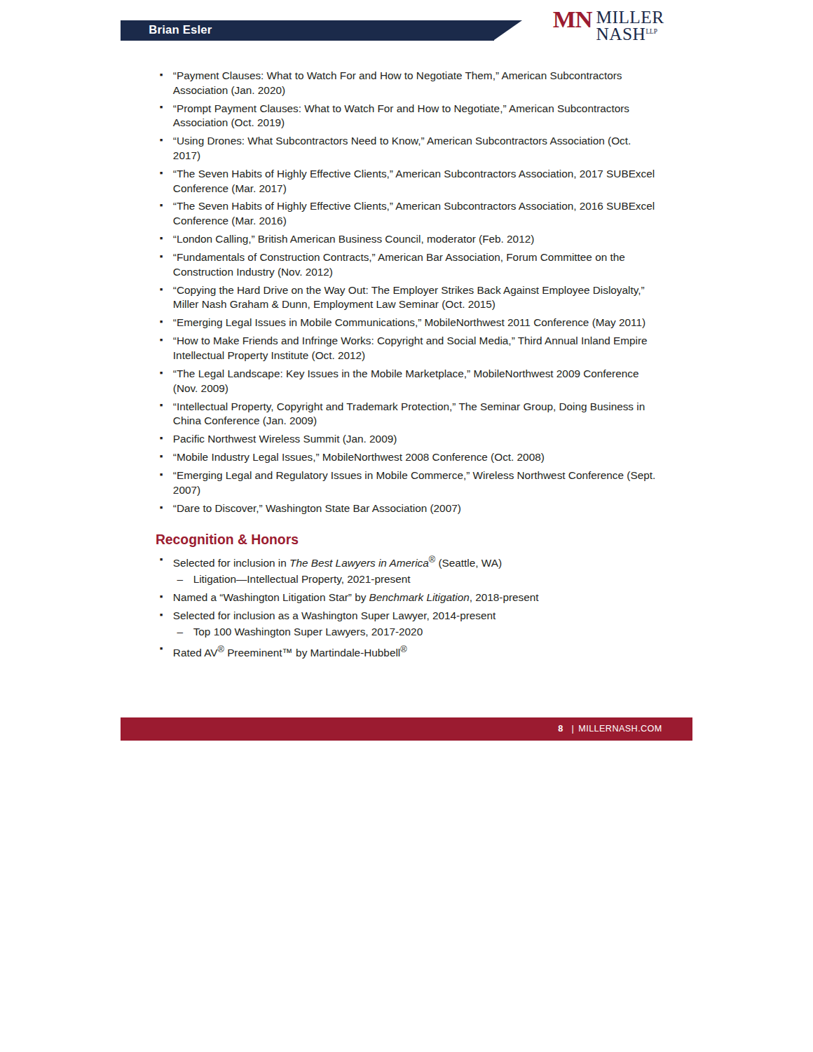Brian Esler
MN MILLER
NASH LLP
“Payment Clauses: What to Watch For and How to Negotiate Them,” American Subcontractors Association (Jan. 2020)
“Prompt Payment Clauses: What to Watch For and How to Negotiate,” American Subcontractors Association (Oct. 2019)
“Using Drones: What Subcontractors Need to Know,” American Subcontractors Association (Oct. 2017)
“The Seven Habits of Highly Effective Clients,” American Subcontractors Association, 2017 SUBExcel Conference (Mar. 2017)
“The Seven Habits of Highly Effective Clients,” American Subcontractors Association, 2016 SUBExcel Conference (Mar. 2016)
“London Calling,” British American Business Council, moderator (Feb. 2012)
“Fundamentals of Construction Contracts,” American Bar Association, Forum Committee on the Construction Industry (Nov. 2012)
“Copying the Hard Drive on the Way Out: The Employer Strikes Back Against Employee Disloyalty,” Miller Nash Graham & Dunn, Employment Law Seminar (Oct. 2015)
“Emerging Legal Issues in Mobile Communications,” MobileNorthwest 2011 Conference (May 2011)
“How to Make Friends and Infringe Works: Copyright and Social Media,” Third Annual Inland Empire Intellectual Property Institute (Oct. 2012)
“The Legal Landscape: Key Issues in the Mobile Marketplace,” MobileNorthwest 2009 Conference (Nov. 2009)
“Intellectual Property, Copyright and Trademark Protection,” The Seminar Group, Doing Business in China Conference (Jan. 2009)
Pacific Northwest Wireless Summit (Jan. 2009)
“Mobile Industry Legal Issues,” MobileNorthwest 2008 Conference (Oct. 2008)
“Emerging Legal and Regulatory Issues in Mobile Commerce,” Wireless Northwest Conference (Sept. 2007)
“Dare to Discover,” Washington State Bar Association (2007)
Recognition & Honors
Selected for inclusion in The Best Lawyers in America® (Seattle, WA)
Litigation—Intellectual Property, 2021-present
Named a “Washington Litigation Star” by Benchmark Litigation, 2018-present
Selected for inclusion as a Washington Super Lawyer, 2014-present
Top 100 Washington Super Lawyers, 2017-2020
Rated AV® Preeminent™ by Martindale-Hubbell®
8|MILLERNASH.COM